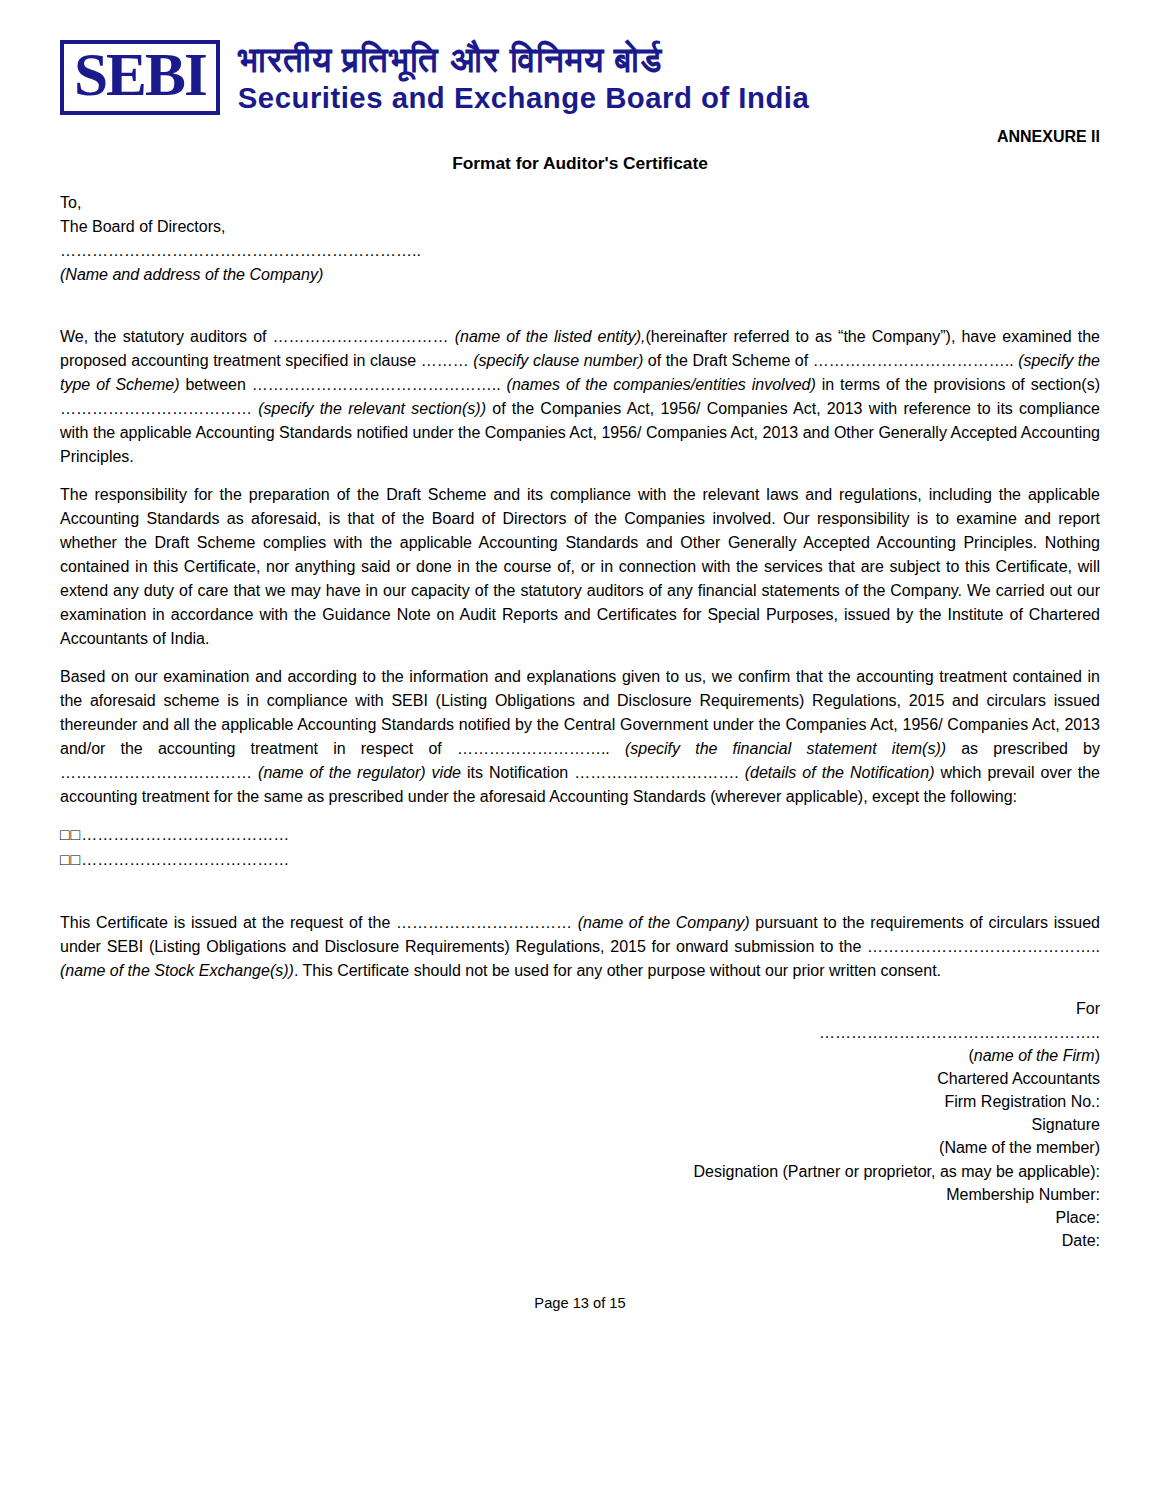SEBI
भारतीय प्रतिभूति और विनिमय बोर्ड
Securities and Exchange Board of India
ANNEXURE II
Format for Auditor's Certificate
To,
The Board of Directors,
…………………………………………………………..
(Name and address of the Company)
We, the statutory auditors of …………………………… (name of the listed entity),(hereinafter referred to as “the Company”), have examined the proposed accounting treatment specified in clause ……… (specify clause number) of the Draft Scheme of ……………………………….. (specify the type of Scheme) between ……………………………………….. (names of the companies/entities involved) in terms of the provisions of section(s) ……………………………… (specify the relevant section(s)) of the Companies Act, 1956/ Companies Act, 2013 with reference to its compliance with the applicable Accounting Standards notified under the Companies Act, 1956/ Companies Act, 2013 and Other Generally Accepted Accounting Principles.
The responsibility for the preparation of the Draft Scheme and its compliance with the relevant laws and regulations, including the applicable Accounting Standards as aforesaid, is that of the Board of Directors of the Companies involved. Our responsibility is to examine and report whether the Draft Scheme complies with the applicable Accounting Standards and Other Generally Accepted Accounting Principles. Nothing contained in this Certificate, nor anything said or done in the course of, or in connection with the services that are subject to this Certificate, will extend any duty of care that we may have in our capacity of the statutory auditors of any financial statements of the Company. We carried out our examination in accordance with the Guidance Note on Audit Reports and Certificates for Special Purposes, issued by the Institute of Chartered Accountants of India.
Based on our examination and according to the information and explanations given to us, we confirm that the accounting treatment contained in the aforesaid scheme is in compliance with SEBI (Listing Obligations and Disclosure Requirements) Regulations, 2015 and circulars issued thereunder and all the applicable Accounting Standards notified by the Central Government under the Companies Act, 1956/ Companies Act, 2013 and/or the accounting treatment in respect of ……………………….. (specify the financial statement item(s)) as prescribed by ……………………………… (name of the regulator) vide its Notification …………………………. (details of the Notification) which prevail over the accounting treatment for the same as prescribed under the aforesaid Accounting Standards (wherever applicable), except the following:
□□…………………………………
□□…………………………………
This Certificate is issued at the request of the …………………………… (name of the Company) pursuant to the requirements of circulars issued under SEBI (Listing Obligations and Disclosure Requirements) Regulations, 2015 for onward submission to the …………………………………….. (name of the Stock Exchange(s)). This Certificate should not be used for any other purpose without our prior written consent.
For
……………………………………………..
(name of the Firm)
Chartered Accountants
Firm Registration No.:
Signature
(Name of the member)
Designation (Partner or proprietor, as may be applicable):
Membership Number:
Place:
Date:
Page 13 of 15